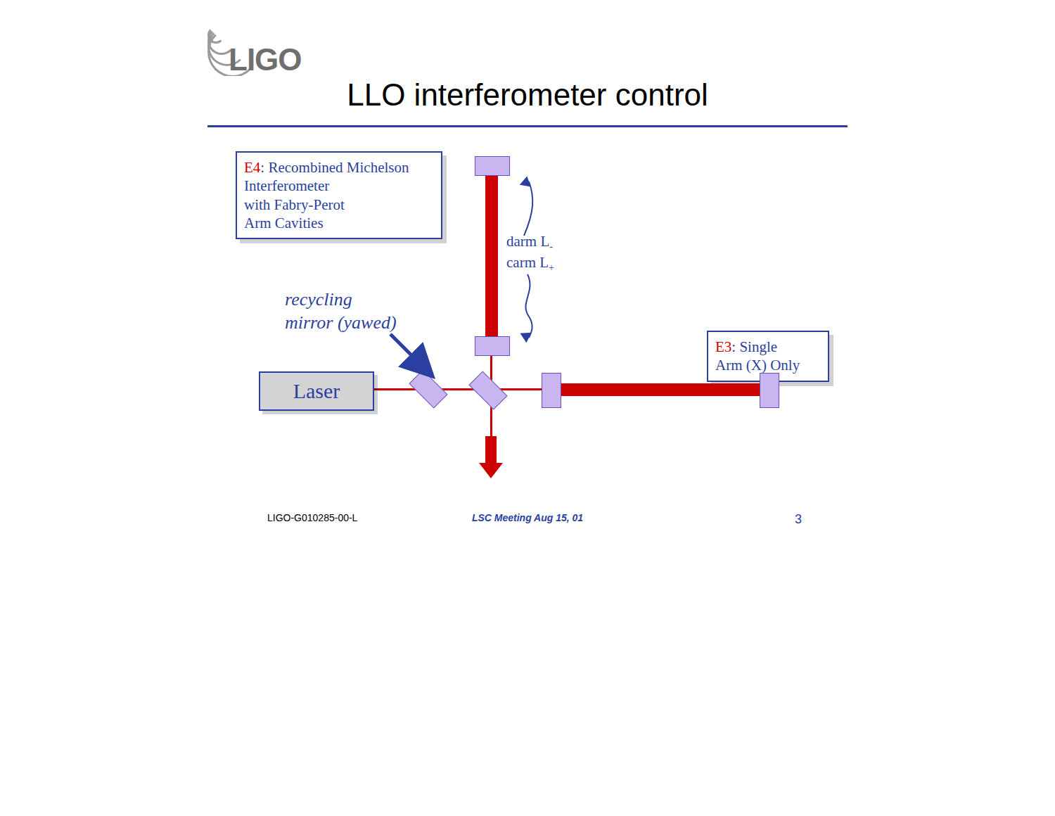LIGO
LLO interferometer control
E4: Recombined Michelson
Interferometer
with Fabry-Perot
Arm Cavities
E3: Single
Arm (X) Only
Laser
darm L-
carm L+
recycling
mirror (yawed)
LIGO-G010285-00-L LSC Meeting Aug 15, 01 3